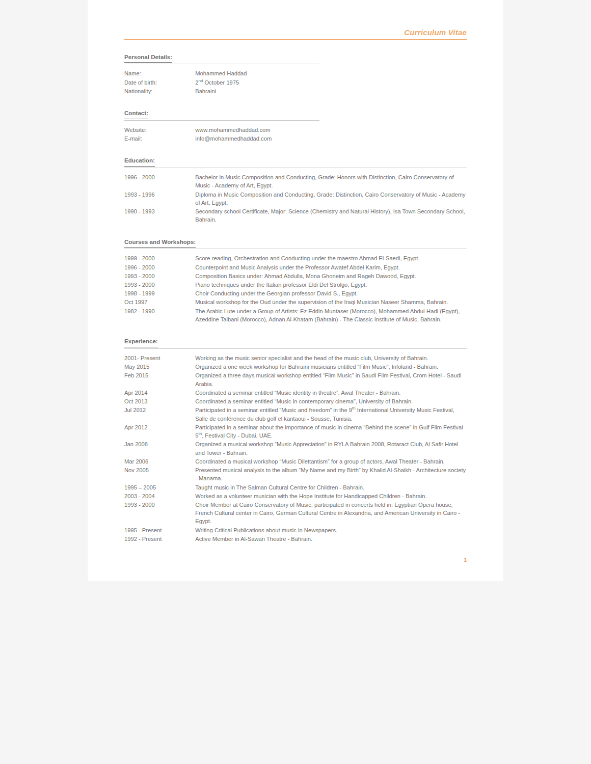Curriculum Vitae
Personal Details:
| Name: | Mohammed Haddad |
| Date of birth: | 2 nd October 1975 |
| Nationality: | Bahraini |
Contact:
| Website: | www.mohammedhaddad.com |
| E-mail: | info@mohammedhaddad.com |
Education:
| 1996 - 2000 | Bachelor in Music Composition and Conducting, Grade: Honors with Distinction, Cairo Conservatory of Music - Academy of Art, Egypt. |
| 1993 - 1996 | Diploma in Music Composition and Conducting, Grade: Distinction, Cairo Conservatory of Music - Academy of Art, Egypt. |
| 1990 - 1993 | Secondary school Certificate, Major: Science (Chemistry and Natural History), Isa Town Secondary School, Bahrain. |
Courses and Workshops:
| 1999 - 2000 | Score-reading, Orchestration and Conducting under the maestro Ahmad El-Saedi, Egypt. |
| 1996 - 2000 | Counterpoint and Music Analysis under the Professor Awatef Abdel Karim, Egypt. |
| 1993 - 2000 | Composition Basics under: Ahmad Abdulla, Mona Ghoneim and Rageh Dawood, Egypt. |
| 1993 - 2000 | Piano techniques under the Italian professor Eldi Del Strolgo, Egypt. |
| 1998 - 1999 | Choir Conducting under the Georgian professor David S., Egypt. |
| Oct 1997 | Musical workshop for the Oud under the supervision of the Iraqi Musician Naseer Shamma, Bahrain. |
| 1982 - 1990 | The Arabic Lute under a Group of Artists: Ez Eddin Muntaser (Morocco), Mohammed Abdul-Hadi (Egypt), Azeddine Talbani (Morocco), Adnan Al-Khatam (Bahrain) - The Classic Institute of Music, Bahrain. |
Experience:
| 2001- Present | Working as the music senior specialist and the head of the music club, University of Bahrain. |
| May 2015 | Organized a one week workshop for Bahraini musicians entitled “Film Music”, Infoland - Bahrain. |
| Feb 2015 | Organized a three days musical workshop entitled “Film Music” in Saudi Film Festival, Crom Hotel - Saudi Arabia. |
| Apr 2014 | Coordinated a seminar entitled “Music identity in theatre”, Awal Theater - Bahrain. |
| Oct 2013 | Coordinated a seminar entitled “Music in contemporary cinema”, University of Bahrain. |
| Jul 2012 | Participated in a seminar entitled “Music and freedom” in the 9 th International University Music Festival, Salle de conférence du club golf el kantaoui - Sousse, Tunisia. |
| Apr 2012 | Participated in a seminar about the importance of music in cinema “Behind the scene” in Gulf Film Festival 5 th , Festival City - Dubai, UAE. |
| Jan 2008 | Organized a musical workshop “Music Appreciation” in RYLA Bahrain 2008, Rotaract Club, Al Safir Hotel and Tower - Bahrain. |
| Mar 2006 | Coordinated a musical workshop “Music Dilettantism” for a group of actors, Awal Theater - Bahrain. |
| Nov 2005 | Presented musical analysis to the album “My Name and my Birth” by Khalid Al-Shaikh - Architecture society - Manama. |
| 1995 – 2005 | Taught music in The Salman Cultural Centre for Children - Bahrain. |
| 2003 - 2004 | Worked as a volunteer musician with the Hope Institute for Handicapped Children - Bahrain. |
| 1993 - 2000 | Choir Member at Cairo Conservatory of Music: participated in concerts held in: Egyptian Opera house, French Cultural center in Cairo, German Cultural Centre in Alexandria, and American University in Cairo - Egypt. |
| 1995 - Present | Writing Critical Publications about music in Newspapers. |
| 1992 - Present | Active Member in Al-Sawari Theatre - Bahrain. |
1